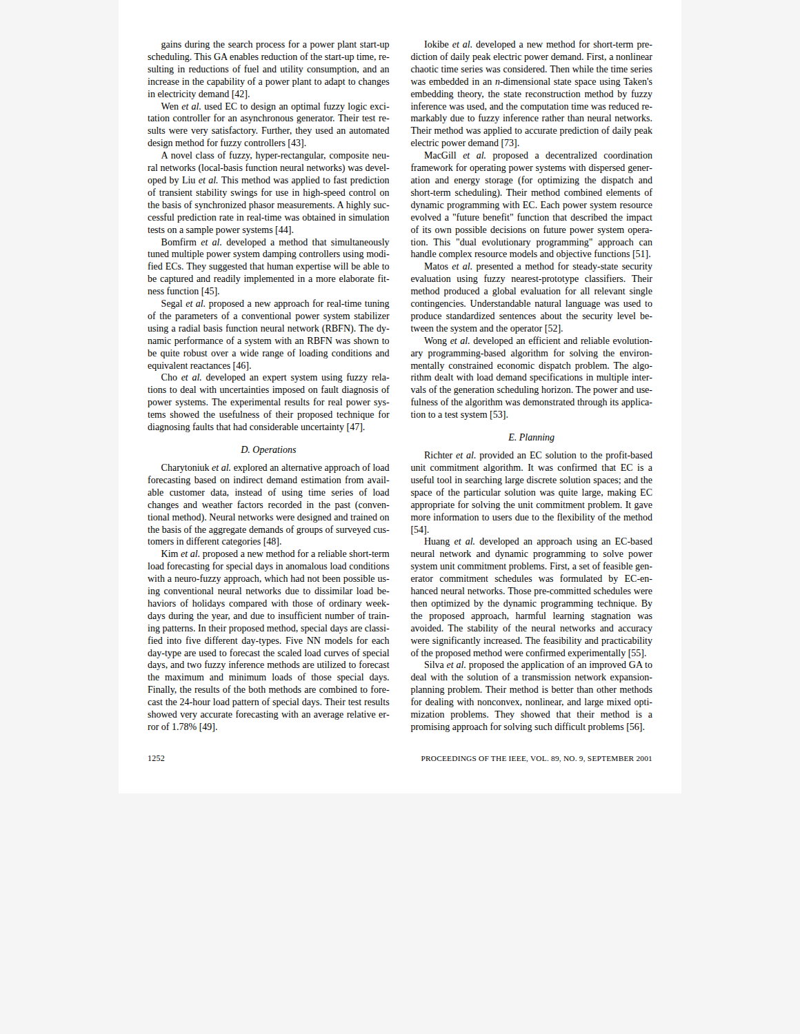gains during the search process for a power plant start-up scheduling. This GA enables reduction of the start-up time, resulting in reductions of fuel and utility consumption, and an increase in the capability of a power plant to adapt to changes in electricity demand [42].
Wen et al. used EC to design an optimal fuzzy logic excitation controller for an asynchronous generator. Their test results were very satisfactory. Further, they used an automated design method for fuzzy controllers [43].
A novel class of fuzzy, hyper-rectangular, composite neural networks (local-basis function neural networks) was developed by Liu et al. This method was applied to fast prediction of transient stability swings for use in high-speed control on the basis of synchronized phasor measurements. A highly successful prediction rate in real-time was obtained in simulation tests on a sample power systems [44].
Bomfirm et al. developed a method that simultaneously tuned multiple power system damping controllers using modified ECs. They suggested that human expertise will be able to be captured and readily implemented in a more elaborate fitness function [45].
Segal et al. proposed a new approach for real-time tuning of the parameters of a conventional power system stabilizer using a radial basis function neural network (RBFN). The dynamic performance of a system with an RBFN was shown to be quite robust over a wide range of loading conditions and equivalent reactances [46].
Cho et al. developed an expert system using fuzzy relations to deal with uncertainties imposed on fault diagnosis of power systems. The experimental results for real power systems showed the usefulness of their proposed technique for diagnosing faults that had considerable uncertainty [47].
D. Operations
Charytoniuk et al. explored an alternative approach of load forecasting based on indirect demand estimation from available customer data, instead of using time series of load changes and weather factors recorded in the past (conventional method). Neural networks were designed and trained on the basis of the aggregate demands of groups of surveyed customers in different categories [48].
Kim et al. proposed a new method for a reliable short-term load forecasting for special days in anomalous load conditions with a neuro-fuzzy approach, which had not been possible using conventional neural networks due to dissimilar load behaviors of holidays compared with those of ordinary weekdays during the year, and due to insufficient number of training patterns. In their proposed method, special days are classified into five different day-types. Five NN models for each day-type are used to forecast the scaled load curves of special days, and two fuzzy inference methods are utilized to forecast the maximum and minimum loads of those special days. Finally, the results of the both methods are combined to forecast the 24-hour load pattern of special days. Their test results showed very accurate forecasting with an average relative error of 1.78% [49].
Iokibe et al. developed a new method for short-term prediction of daily peak electric power demand. First, a nonlinear chaotic time series was considered. Then while the time series was embedded in an n-dimensional state space using Taken's embedding theory, the state reconstruction method by fuzzy inference was used, and the computation time was reduced remarkably due to fuzzy inference rather than neural networks. Their method was applied to accurate prediction of daily peak electric power demand [73].
MacGill et al. proposed a decentralized coordination framework for operating power systems with dispersed generation and energy storage (for optimizing the dispatch and short-term scheduling). Their method combined elements of dynamic programming with EC. Each power system resource evolved a "future benefit" function that described the impact of its own possible decisions on future power system operation. This "dual evolutionary programming" approach can handle complex resource models and objective functions [51].
Matos et al. presented a method for steady-state security evaluation using fuzzy nearest-prototype classifiers. Their method produced a global evaluation for all relevant single contingencies. Understandable natural language was used to produce standardized sentences about the security level between the system and the operator [52].
Wong et al. developed an efficient and reliable evolutionary programming-based algorithm for solving the environmentally constrained economic dispatch problem. The algorithm dealt with load demand specifications in multiple intervals of the generation scheduling horizon. The power and usefulness of the algorithm was demonstrated through its application to a test system [53].
E. Planning
Richter et al. provided an EC solution to the profit-based unit commitment algorithm. It was confirmed that EC is a useful tool in searching large discrete solution spaces; and the space of the particular solution was quite large, making EC appropriate for solving the unit commitment problem. It gave more information to users due to the flexibility of the method [54].
Huang et al. developed an approach using an EC-based neural network and dynamic programming to solve power system unit commitment problems. First, a set of feasible generator commitment schedules was formulated by EC-enhanced neural networks. Those pre-committed schedules were then optimized by the dynamic programming technique. By the proposed approach, harmful learning stagnation was avoided. The stability of the neural networks and accuracy were significantly increased. The feasibility and practicability of the proposed method were confirmed experimentally [55].
Silva et al. proposed the application of an improved GA to deal with the solution of a transmission network expansion-planning problem. Their method is better than other methods for dealing with nonconvex, nonlinear, and large mixed optimization problems. They showed that their method is a promising approach for solving such difficult problems [56].
1252 Proceedings of the IEEE, Vol. 89, No. 9, September 2001